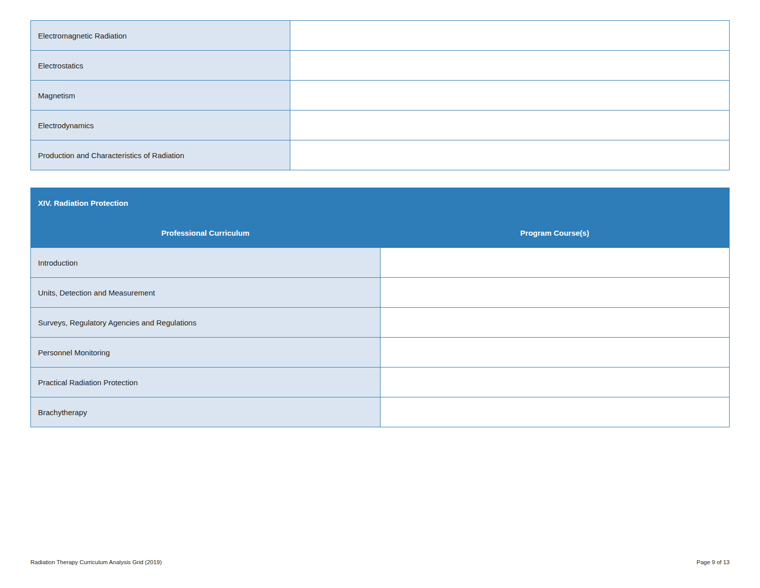| Electromagnetic Radiation | |
| Electrostatics | |
| Magnetism | |
| Electrodynamics | |
| Production and Characteristics of Radiation | |
| XIV. Radiation Protection |
| Professional Curriculum | Program Course(s) |
| Introduction | |
| Units, Detection and Measurement | |
| Surveys, Regulatory Agencies and Regulations | |
| Personnel Monitoring | |
| Practical Radiation Protection | |
| Brachytherapy | |
Radiation Therapy Curriculum Analysis Grid (2019) Page 9 of 13